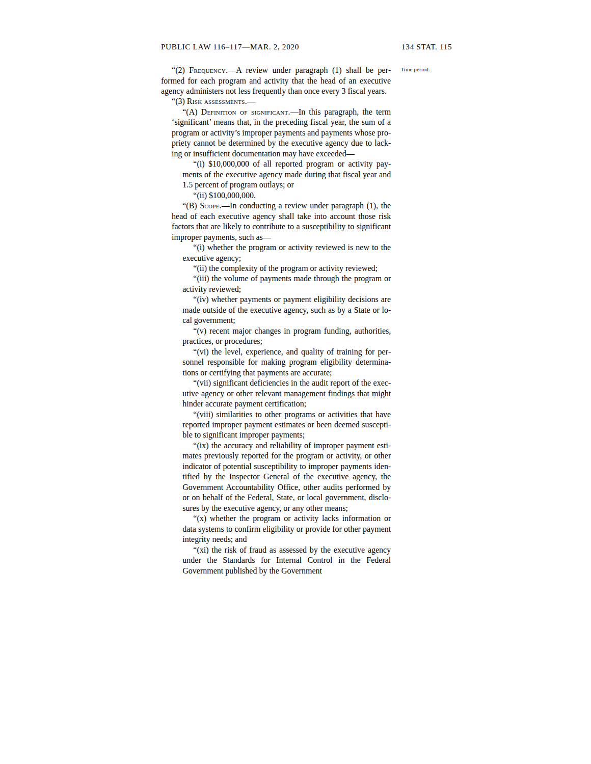PUBLIC LAW 116–117—MAR. 2, 2020
134 STAT. 115
Time period.
“(2) Frequency.—A review under paragraph (1) shall be performed for each program and activity that the head of an executive agency administers not less frequently than once every 3 fiscal years.
“(3) Risk assessments.—
“(A) Definition of significant.—In this paragraph, the term ‘significant’ means that, in the preceding fiscal year, the sum of a program or activity’s improper payments and payments whose propriety cannot be determined by the executive agency due to lacking or insufficient documentation may have exceeded—
“(i) $10,000,000 of all reported program or activity payments of the executive agency made during that fiscal year and 1.5 percent of program outlays; or
“(ii) $100,000,000.
“(B) Scope.—In conducting a review under paragraph (1), the head of each executive agency shall take into account those risk factors that are likely to contribute to a susceptibility to significant improper payments, such as—
“(i) whether the program or activity reviewed is new to the executive agency;
“(ii) the complexity of the program or activity reviewed;
“(iii) the volume of payments made through the program or activity reviewed;
“(iv) whether payments or payment eligibility decisions are made outside of the executive agency, such as by a State or local government;
“(v) recent major changes in program funding, authorities, practices, or procedures;
“(vi) the level, experience, and quality of training for personnel responsible for making program eligibility determinations or certifying that payments are accurate;
“(vii) significant deficiencies in the audit report of the executive agency or other relevant management findings that might hinder accurate payment certification;
“(viii) similarities to other programs or activities that have reported improper payment estimates or been deemed susceptible to significant improper payments;
“(ix) the accuracy and reliability of improper payment estimates previously reported for the program or activity, or other indicator of potential susceptibility to improper payments identified by the Inspector General of the executive agency, the Government Accountability Office, other audits performed by or on behalf of the Federal, State, or local government, disclosures by the executive agency, or any other means;
“(x) whether the program or activity lacks information or data systems to confirm eligibility or provide for other payment integrity needs; and
“(xi) the risk of fraud as assessed by the executive agency under the Standards for Internal Control in the Federal Government published by the Government